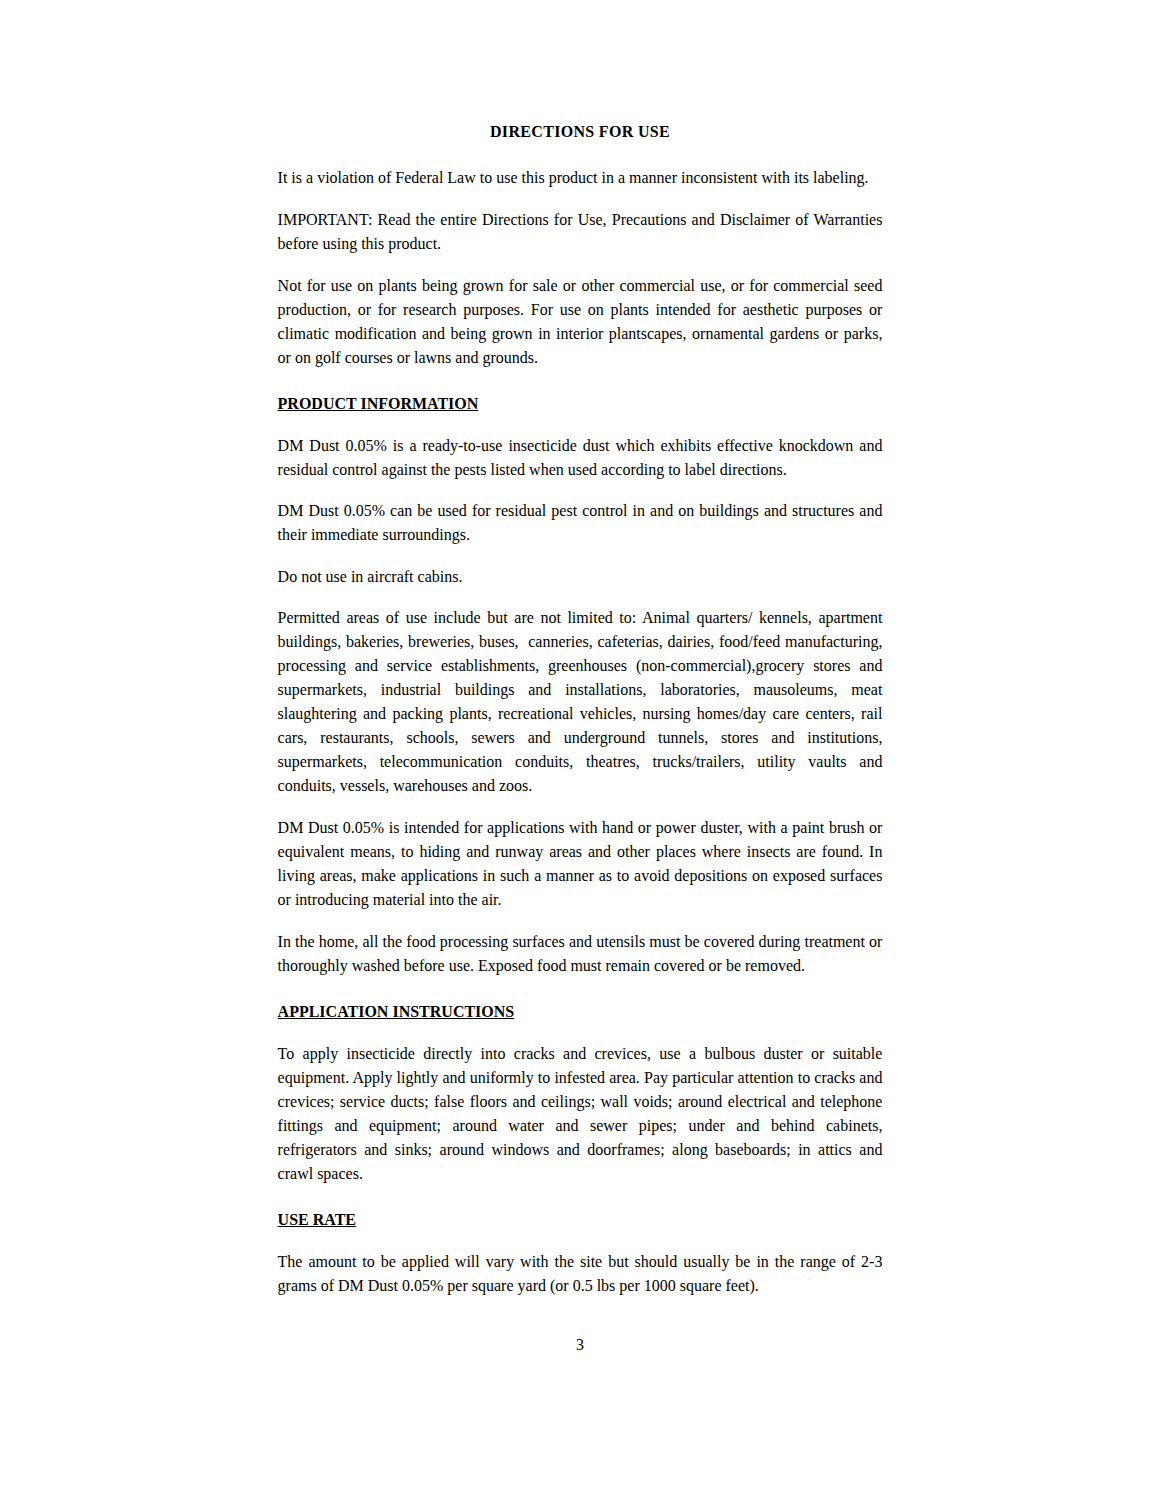DIRECTIONS FOR USE
It is a violation of Federal Law to use this product in a manner inconsistent with its labeling.
IMPORTANT: Read the entire Directions for Use, Precautions and Disclaimer of Warranties before using this product.
Not for use on plants being grown for sale or other commercial use, or for commercial seed production, or for research purposes. For use on plants intended for aesthetic purposes or climatic modification and being grown in interior plantscapes, ornamental gardens or parks, or on golf courses or lawns and grounds.
PRODUCT INFORMATION
DM Dust 0.05% is a ready-to-use insecticide dust which exhibits effective knockdown and residual control against the pests listed when used according to label directions.
DM Dust 0.05% can be used for residual pest control in and on buildings and structures and their immediate surroundings.
Do not use in aircraft cabins.
Permitted areas of use include but are not limited to: Animal quarters/ kennels, apartment buildings, bakeries, breweries, buses, canneries, cafeterias, dairies, food/feed manufacturing, processing and service establishments, greenhouses (non-commercial),grocery stores and supermarkets, industrial buildings and installations, laboratories, mausoleums, meat slaughtering and packing plants, recreational vehicles, nursing homes/day care centers, rail cars, restaurants, schools, sewers and underground tunnels, stores and institutions, supermarkets, telecommunication conduits, theatres, trucks/trailers, utility vaults and conduits, vessels, warehouses and zoos.
DM Dust 0.05% is intended for applications with hand or power duster, with a paint brush or equivalent means, to hiding and runway areas and other places where insects are found. In living areas, make applications in such a manner as to avoid depositions on exposed surfaces or introducing material into the air.
In the home, all the food processing surfaces and utensils must be covered during treatment or thoroughly washed before use. Exposed food must remain covered or be removed.
APPLICATION INSTRUCTIONS
To apply insecticide directly into cracks and crevices, use a bulbous duster or suitable equipment. Apply lightly and uniformly to infested area. Pay particular attention to cracks and crevices; service ducts; false floors and ceilings; wall voids; around electrical and telephone fittings and equipment; around water and sewer pipes; under and behind cabinets, refrigerators and sinks; around windows and doorframes; along baseboards; in attics and crawl spaces.
USE RATE
The amount to be applied will vary with the site but should usually be in the range of 2-3 grams of DM Dust 0.05% per square yard (or 0.5 lbs per 1000 square feet).
3